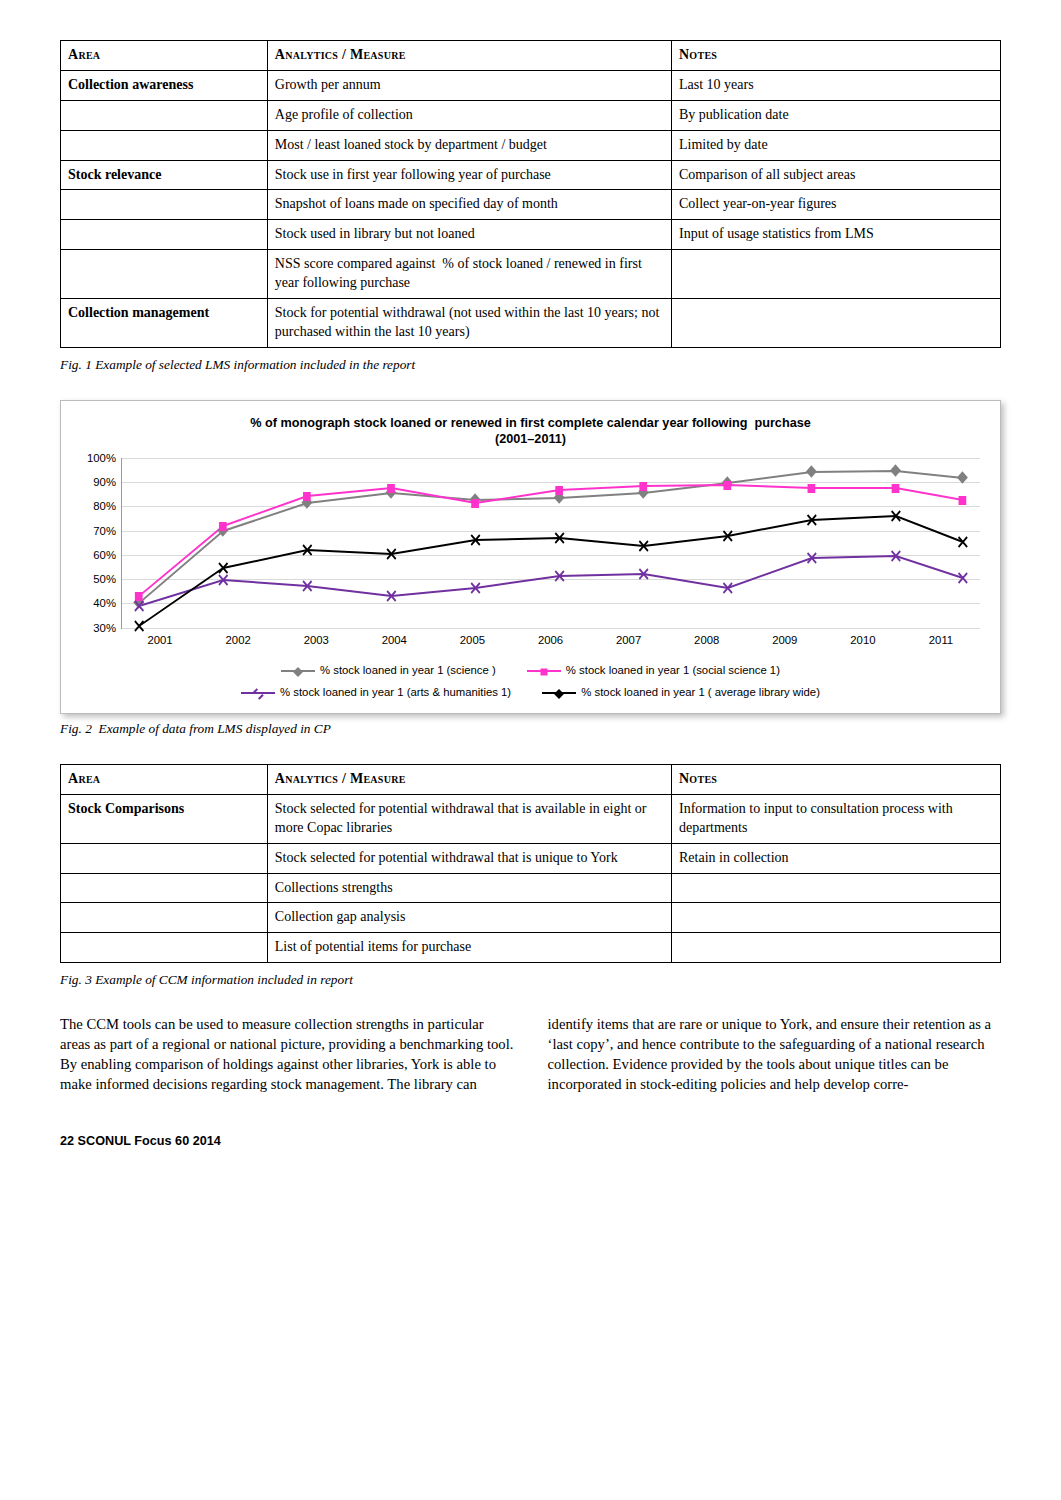| Area | Analytics / Measure | Notes |
| --- | --- | --- |
| Collection awareness | Growth per annum | Last 10 years |
| | Age profile of collection | By publication date |
| | Most / least loaned stock by department / budget | Limited by date |
| Stock relevance | Stock use in first year following year of purchase | Comparison of all subject areas |
| | Snapshot of loans made on specified day of month | Collect year-on-year figures |
| | Stock used in library but not loaned | Input of usage statistics from LMS |
| | NSS score compared against % of stock loaned / renewed in first year following purchase | |
| Collection manage­ment | Stock for potential withdrawal (not used within the last 10 years; not purchased within the last 10 years) | |
Fig. 1 Example of selected LMS information included in the report
% of monograph stock loaned or renewed in first complete calendar year following purchase
(2001–2011)
100%
90%
80%
70%
60%
50%
40%
30%
20012002200320042005200620072008200920102011
% stock loaned in year 1 (science ) % stock loaned in year 1 (social science 1)
% stock loaned in year 1 (arts & humanities 1) % stock loaned in year 1 ( average library wide)
Fig. 2 Example of data from LMS displayed in CP
| Area | Analytics / Measure | Notes |
| --- | --- | --- |
| Stock Comparisons | Stock selected for potential withdrawal that is available in eight or more Copac libraries | Information to input to consultation process with departments |
| | Stock selected for potential withdrawal that is unique to York | Retain in collection |
| | Collections strengths | |
| | Collection gap analysis | |
| | List of potential items for purchase | |
Fig. 3 Example of CCM information included in report
The CCM tools can be used to measure collection strengths in particular areas as part of a regional or national picture, providing a benchmarking tool. By enabling comparison of holdings against other libraries, York is able to make informed decisions regarding stock management. The library can identify items that are rare or unique to York, and ensure their retention as a ‘last copy’, and hence contribute to the safeguarding of a national research collection. Evidence provided by the tools about unique titles can be incorporated in stock-editing policies and help develop corre-
22 SCONUL Focus 60 2014